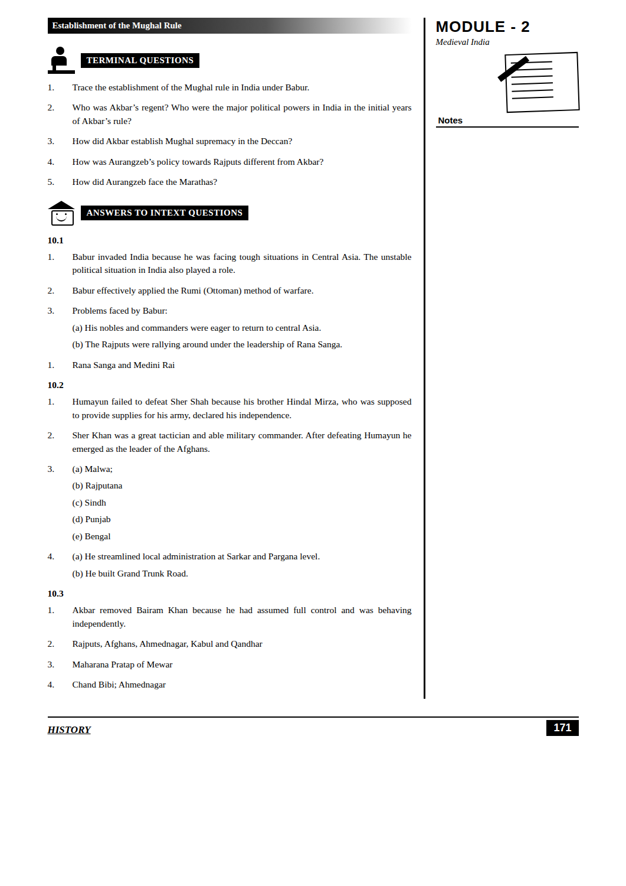Establishment of the Mughal Rule
TERMINAL QUESTIONS
Trace the establishment of the Mughal rule in India under Babur.
Who was Akbar’s regent? Who were the major political powers in India in the initial years of Akbar’s rule?
How did Akbar establish Mughal supremacy in the Deccan?
How was Aurangzeb’s policy towards Rajputs different from Akbar?
How did Aurangzeb face the Marathas?
ANSWERS TO INTEXT QUESTIONS
10.1
Babur invaded India because he was facing tough situations in Central Asia. The unstable political situation in India also played a role.
Babur effectively applied the Rumi (Ottoman) method of warfare.
Problems faced by Babur:
(a) His nobles and commanders were eager to return to central Asia.
(b) The Rajputs were rallying around under the leadership of Rana Sanga.
Rana Sanga and Medini Rai
10.2
Humayun failed to defeat Sher Shah because his brother Hindal Mirza, who was supposed to provide supplies for his army, declared his independence.
Sher Khan was a great tactician and able military commander. After defeating Humayun he emerged as the leader of the Afghans.
(a) Malwa;
(b) Rajputana
(c) Sindh
(d) Punjab
(e) Bengal
(a) He streamlined local administration at Sarkar and Pargana level.
(b) He built Grand Trunk Road.
10.3
Akbar removed Bairam Khan because he had assumed full control and was behaving independently.
Rajputs, Afghans, Ahmednagar, Kabul and Qandhar
Maharana Pratap of Mewar
Chand Bibi; Ahmednagar
MODULE - 2
Medieval India
Notes
HISTORY
171